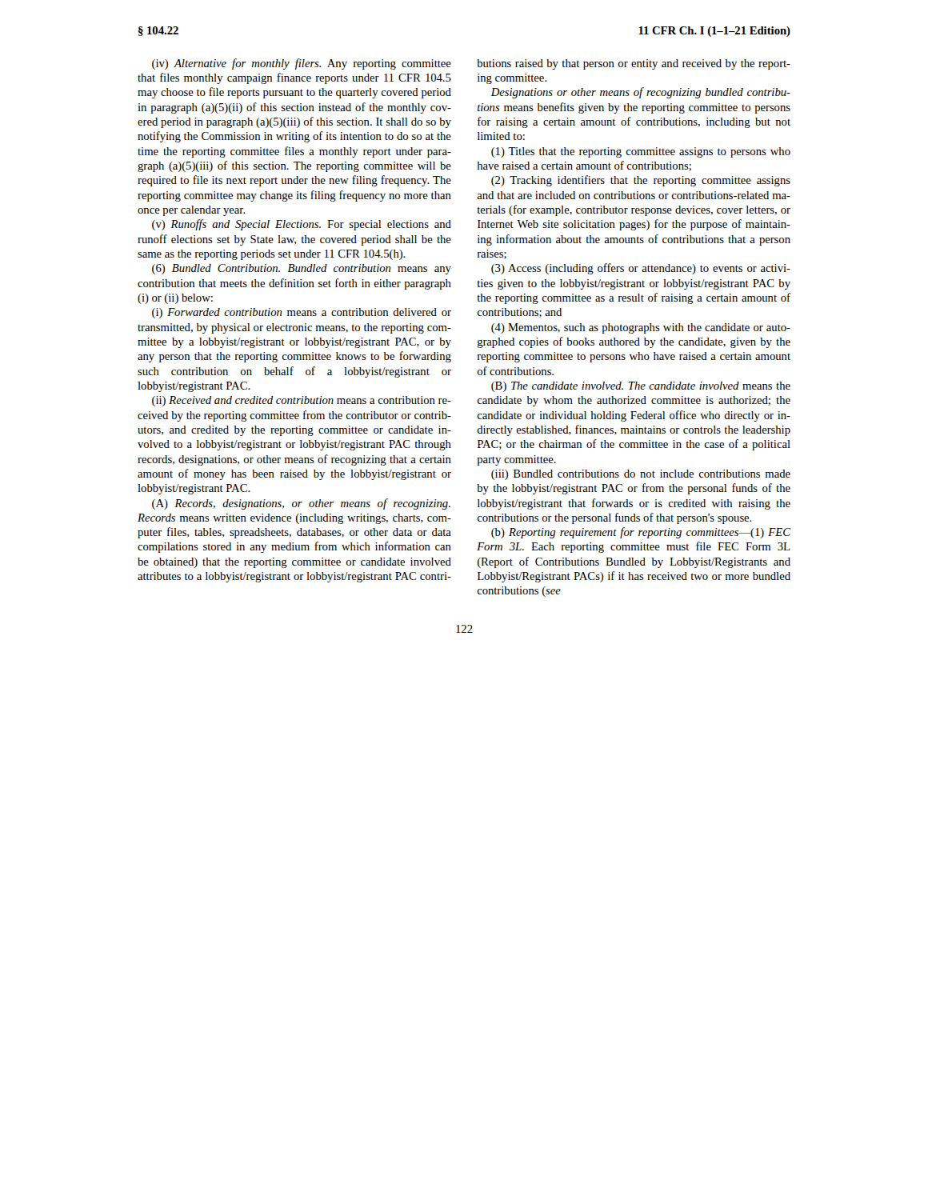§ 104.22 11 CFR Ch. I (1–1–21 Edition)
(iv) Alternative for monthly filers. Any reporting committee that files monthly campaign finance reports under 11 CFR 104.5 may choose to file reports pursuant to the quarterly covered period in paragraph (a)(5)(ii) of this section instead of the monthly covered period in paragraph (a)(5)(iii) of this section. It shall do so by notifying the Commission in writing of its intention to do so at the time the reporting committee files a monthly report under paragraph (a)(5)(iii) of this section. The reporting committee will be required to file its next report under the new filing frequency. The reporting committee may change its filing frequency no more than once per calendar year.
(v) Runoffs and Special Elections. For special elections and runoff elections set by State law, the covered period shall be the same as the reporting periods set under 11 CFR 104.5(h).
(6) Bundled Contribution. Bundled contribution means any contribution that meets the definition set forth in either paragraph (i) or (ii) below:
(i) Forwarded contribution means a contribution delivered or transmitted, by physical or electronic means, to the reporting committee by a lobbyist/registrant or lobbyist/registrant PAC, or by any person that the reporting committee knows to be forwarding such contribution on behalf of a lobbyist/registrant or lobbyist/registrant PAC.
(ii) Received and credited contribution means a contribution received by the reporting committee from the contributor or contributors, and credited by the reporting committee or candidate involved to a lobbyist/registrant or lobbyist/registrant PAC through records, designations, or other means of recognizing that a certain amount of money has been raised by the lobbyist/registrant or lobbyist/registrant PAC.
(A) Records, designations, or other means of recognizing. Records means written evidence (including writings, charts, computer files, tables, spreadsheets, databases, or other data or data compilations stored in any medium from which information can be obtained) that the reporting committee or candidate involved attributes to a lobbyist/registrant or lobbyist/registrant PAC contributions raised by that person or entity and received by the reporting committee.
Designations or other means of recognizing bundled contributions means benefits given by the reporting committee to persons for raising a certain amount of contributions, including but not limited to:
(1) Titles that the reporting committee assigns to persons who have raised a certain amount of contributions;
(2) Tracking identifiers that the reporting committee assigns and that are included on contributions or contributions-related materials (for example, contributor response devices, cover letters, or Internet Web site solicitation pages) for the purpose of maintaining information about the amounts of contributions that a person raises;
(3) Access (including offers or attendance) to events or activities given to the lobbyist/registrant or lobbyist/registrant PAC by the reporting committee as a result of raising a certain amount of contributions; and
(4) Mementos, such as photographs with the candidate or autographed copies of books authored by the candidate, given by the reporting committee to persons who have raised a certain amount of contributions.
(B) The candidate involved. The candidate involved means the candidate by whom the authorized committee is authorized; the candidate or individual holding Federal office who directly or indirectly established, finances, maintains or controls the leadership PAC; or the chairman of the committee in the case of a political party committee.
(iii) Bundled contributions do not include contributions made by the lobbyist/registrant PAC or from the personal funds of the lobbyist/registrant that forwards or is credited with raising the contributions or the personal funds of that person's spouse.
(b) Reporting requirement for reporting committees—(1) FEC Form 3L. Each reporting committee must file FEC Form 3L (Report of Contributions Bundled by Lobbyist/Registrants and Lobbyist/Registrant PACs) if it has received two or more bundled contributions (see
122